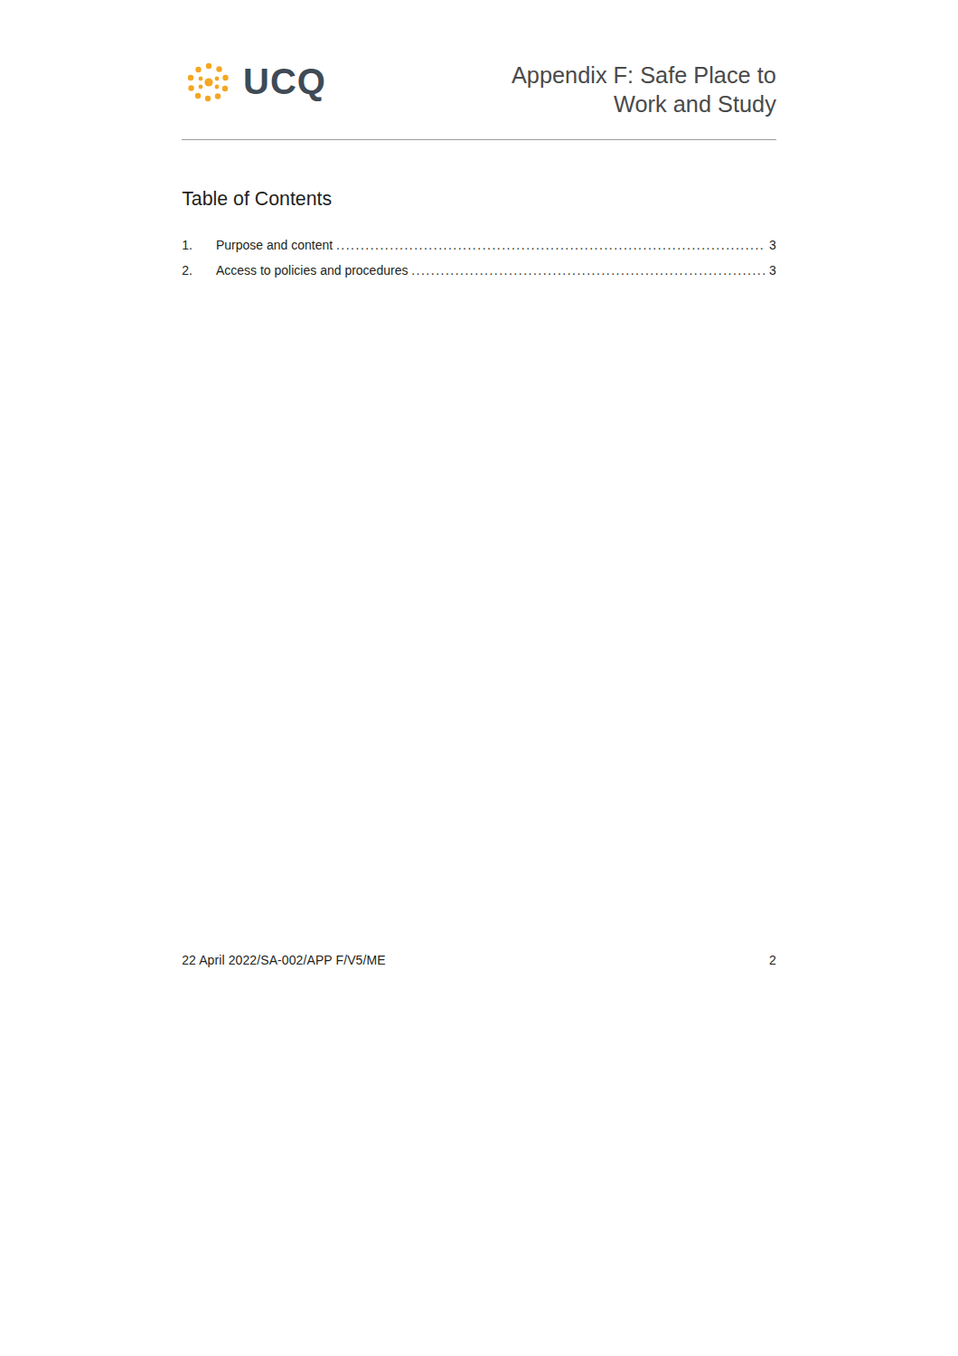UCQ
Appendix F: Safe Place to
Work and Study
Table of Contents
1. Purpose and content .................................................................................................................. 3
2. Access to policies and procedures .................................................................................................................. 3
22 April 2022/SA-002/APP F/V5/ME
2